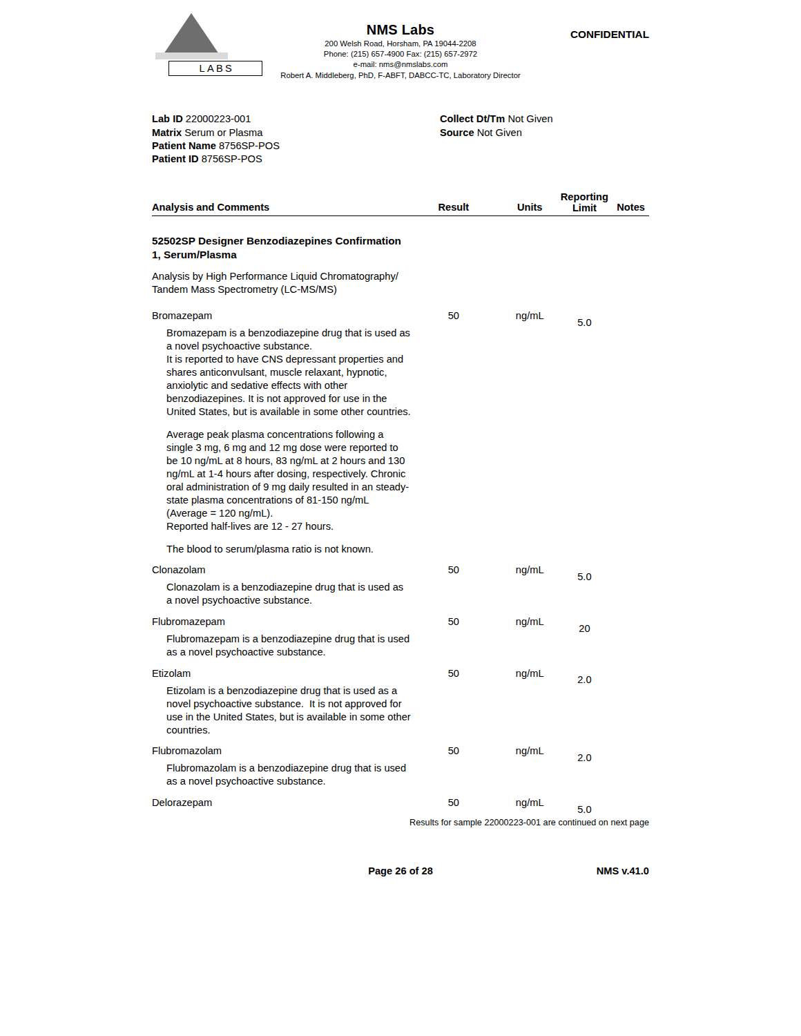LABS
CONFIDENTIAL
NMS Labs
200 Welsh Road, Horsham, PA 19044-2208
Phone: (215) 657-4900 Fax: (215) 657-2972
e-mail: nms@nmslabs.com
Robert A. Middleberg, PhD, F-ABFT, DABCC-TC, Laboratory Director
Lab ID 22000223-001
Matrix Serum or Plasma
Patient Name 8756SP-POS
Patient ID 8756SP-POS
Collect Dt/Tm Not Given
Source Not Given
Analysis and Comments
Result
Units
Reporting
Limit
Notes
52502SP Designer Benzodiazepines Confirmation
1, Serum/Plasma
Analysis by High Performance Liquid Chromatography/
Tandem Mass Spectrometry (LC-MS/MS)
Bromazepam
50
ng/mL
5.0
Bromazepam is a benzodiazepine drug that is used as a novel psychoactive substance.
It is reported to have CNS depressant properties and shares anticonvulsant, muscle relaxant, hypnotic, anxiolytic and sedative effects with other benzodiazepines. It is not approved for use in the United States, but is available in some other countries.
Average peak plasma concentrations following a single 3 mg, 6 mg and 12 mg dose were reported to be 10 ng/mL at 8 hours, 83 ng/mL at 2 hours and 130 ng/mL at 1-4 hours after dosing, respectively. Chronic oral administration of 9 mg daily resulted in an steady-state plasma concentrations of 81-150 ng/mL (Average = 120 ng/mL).
Reported half-lives are 12 - 27 hours.
The blood to serum/plasma ratio is not known.
Clonazolam
50
ng/mL
5.0
Clonazolam is a benzodiazepine drug that is used as a novel psychoactive substance.
Flubromazepam
50
ng/mL
20
Flubromazepam is a benzodiazepine drug that is used as a novel psychoactive substance.
Etizolam
50
ng/mL
2.0
Etizolam is a benzodiazepine drug that is used as a novel psychoactive substance. It is not approved for use in the United States, but is available in some other countries.
Flubromazolam
50
ng/mL
2.0
Flubromazolam is a benzodiazepine drug that is used as a novel psychoactive substance.
Delorazepam
50
ng/mL
5.0
Results for sample 22000223-001 are continued on next page
Page 26 of 28 NMS v.41.0